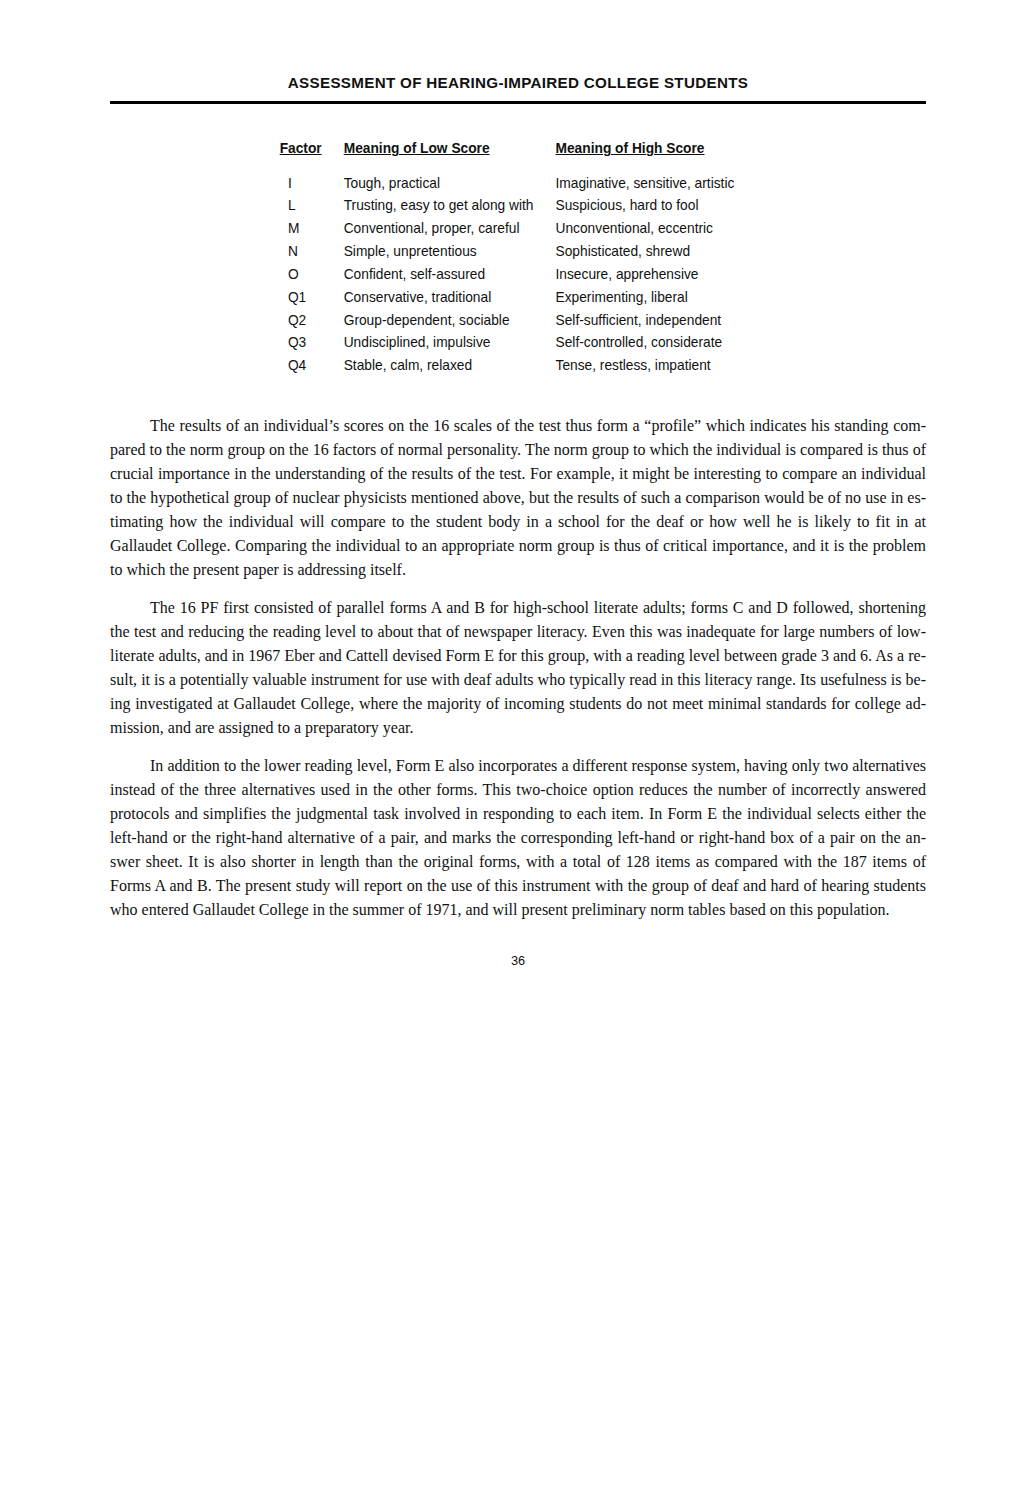Assessment of Hearing-Impaired College Students
| Factor | Meaning of Low Score | Meaning of High Score |
| --- | --- | --- |
| I | Tough, practical | Imaginative, sensitive, artistic |
| L | Trusting, easy to get along with | Suspicious, hard to fool |
| M | Conventional, proper, careful | Unconventional, eccentric |
| N | Simple, unpretentious | Sophisticated, shrewd |
| O | Confident, self-assured | Insecure, apprehensive |
| Q1 | Conservative, traditional | Experimenting, liberal |
| Q2 | Group-dependent, sociable | Self-sufficient, independent |
| Q3 | Undisciplined, impulsive | Self-controlled, considerate |
| Q4 | Stable, calm, relaxed | Tense, restless, impatient |
The results of an individual’s scores on the 16 scales of the test thus form a “profile” which indicates his standing compared to the norm group on the 16 factors of normal personality. The norm group to which the individual is compared is thus of crucial importance in the understanding of the results of the test. For example, it might be interesting to compare an individual to the hypothetical group of nuclear physicists mentioned above, but the results of such a comparison would be of no use in estimating how the individual will compare to the student body in a school for the deaf or how well he is likely to fit in at Gallaudet College. Comparing the individual to an appropriate norm group is thus of critical importance, and it is the problem to which the present paper is addressing itself.
The 16 PF first consisted of parallel forms A and B for high-school literate adults; forms C and D followed, shortening the test and reducing the reading level to about that of newspaper literacy. Even this was inadequate for large numbers of low-literate adults, and in 1967 Eber and Cattell devised Form E for this group, with a reading level between grade 3 and 6. As a result, it is a potentially valuable instrument for use with deaf adults who typically read in this literacy range. Its usefulness is being investigated at Gallaudet College, where the majority of incoming students do not meet minimal standards for college admission, and are assigned to a preparatory year.
In addition to the lower reading level, Form E also incorporates a different response system, having only two alternatives instead of the three alternatives used in the other forms. This two-choice option reduces the number of incorrectly answered protocols and simplifies the judgmental task involved in responding to each item. In Form E the individual selects either the left-hand or the right-hand alternative of a pair, and marks the corresponding left-hand or right-hand box of a pair on the answer sheet. It is also shorter in length than the original forms, with a total of 128 items as compared with the 187 items of Forms A and B. The present study will report on the use of this instrument with the group of deaf and hard of hearing students who entered Gallaudet College in the summer of 1971, and will present preliminary norm tables based on this population.
36